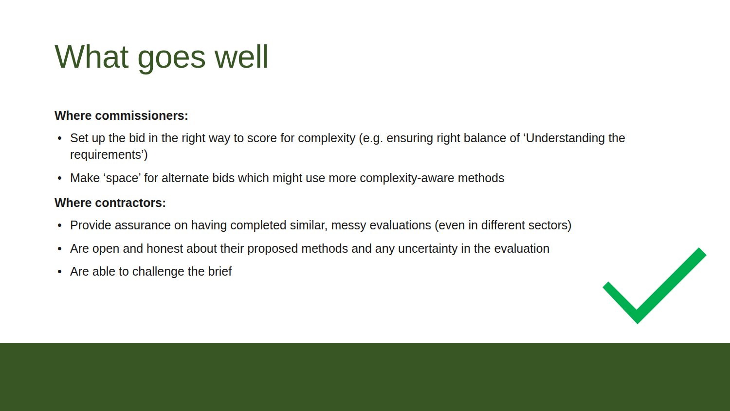What goes well
Where commissioners:
Set up the bid in the right way to score for complexity (e.g. ensuring right balance of ‘Understanding the requirements’)
Make ‘space’ for alternate bids which might use more complexity-aware methods
Where contractors:
Provide assurance on having completed similar, messy evaluations (even in different sectors)
Are open and honest about their proposed methods and any uncertainty in the evaluation
Are able to challenge the brief